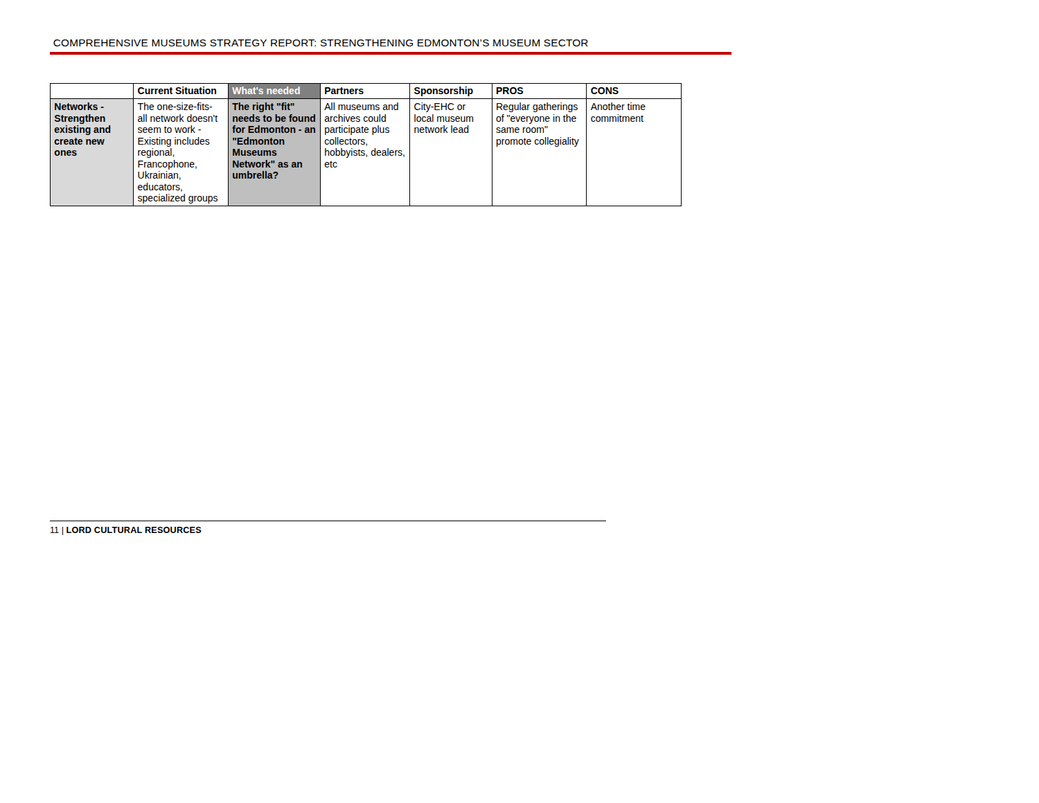COMPREHENSIVE MUSEUMS STRATEGY REPORT: STRENGTHENING EDMONTON’S MUSEUM SECTOR
| | Current Situation | What's needed | Partners | Sponsorship | PROS | CONS |
| --- | --- | --- | --- | --- | --- | --- |
| Networks - Strengthen existing and create new ones | The one-size-fits- all network doesn't seem to work - Existing includes regional, Francophone, Ukrainian, educators, specialized groups | The right "fit" needs to be found for Edmonton - an "Edmonton Museums Network" as an umbrella? | All museums and archives could participate plus collectors, hobbyists, dealers, etc | City-EHC or local museum network lead | Regular gatherings of "everyone in the same room" promote collegiality | Another time commitment |
11 | LORD CULTURAL RESOURCES